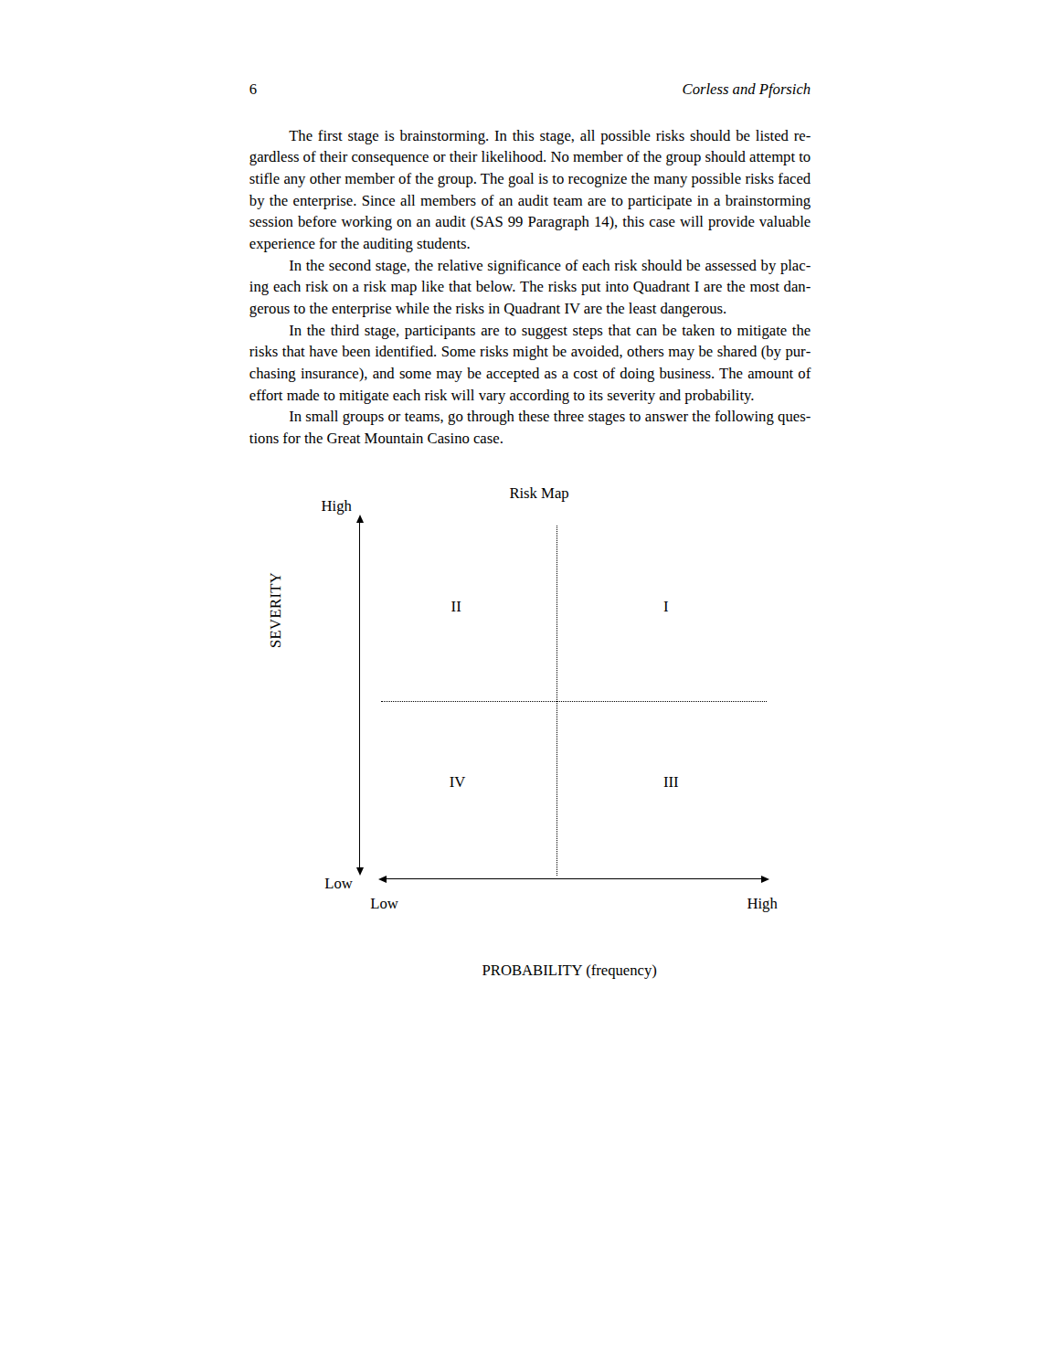6 Corless and Pforsich
The first stage is brainstorming. In this stage, all possible risks should be listed regardless of their consequence or their likelihood. No member of the group should attempt to stifle any other member of the group. The goal is to recognize the many possible risks faced by the enterprise. Since all members of an audit team are to participate in a brainstorming session before working on an audit (SAS 99 Paragraph 14), this case will provide valuable experience for the auditing students.
In the second stage, the relative significance of each risk should be assessed by placing each risk on a risk map like that below. The risks put into Quadrant I are the most dangerous to the enterprise while the risks in Quadrant IV are the least dangerous.
In the third stage, participants are to suggest steps that can be taken to mitigate the risks that have been identified. Some risks might be avoided, others may be shared (by purchasing insurance), and some may be accepted as a cost of doing business. The amount of effort made to mitigate each risk will vary according to its severity and probability.
In small groups or teams, go through these three stages to answer the following questions for the Great Mountain Casino case.
Risk Map
High Low
II I IV III SEVERITY Low High
PROBABILITY (frequency)